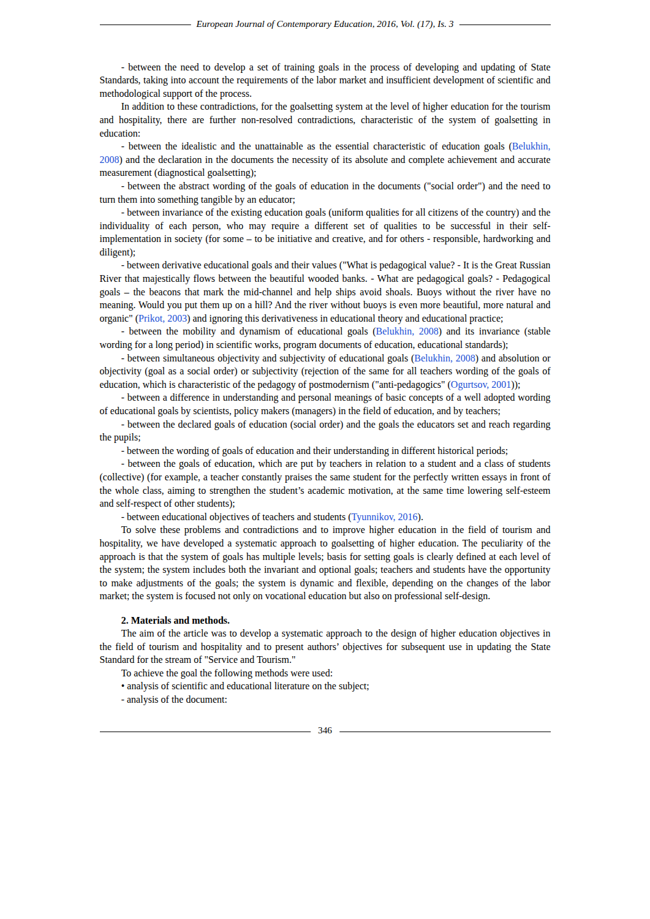European Journal of Contemporary Education, 2016, Vol. (17), Is. 3
- between the need to develop a set of training goals in the process of developing and updating of State Standards, taking into account the requirements of the labor market and insufficient development of scientific and methodological support of the process.
In addition to these contradictions, for the goalsetting system at the level of higher education for the tourism and hospitality, there are further non-resolved contradictions, characteristic of the system of goalsetting in education:
- between the idealistic and the unattainable as the essential characteristic of education goals (Belukhin, 2008) and the declaration in the documents the necessity of its absolute and complete achievement and accurate measurement (diagnostical goalsetting);
- between the abstract wording of the goals of education in the documents ("social order") and the need to turn them into something tangible by an educator;
- between invariance of the existing education goals (uniform qualities for all citizens of the country) and the individuality of each person, who may require a different set of qualities to be successful in their self-implementation in society (for some – to be initiative and creative, and for others - responsible, hardworking and diligent);
- between derivative educational goals and their values ("What is pedagogical value? - It is the Great Russian River that majestically flows between the beautiful wooded banks. - What are pedagogical goals? - Pedagogical goals – the beacons that mark the mid-channel and help ships avoid shoals. Buoys without the river have no meaning. Would you put them up on a hill? And the river without buoys is even more beautiful, more natural and organic" (Prikot, 2003) and ignoring this derivativeness in educational theory and educational practice;
- between the mobility and dynamism of educational goals (Belukhin, 2008) and its invariance (stable wording for a long period) in scientific works, program documents of education, educational standards);
- between simultaneous objectivity and subjectivity of educational goals (Belukhin, 2008) and absolution or objectivity (goal as a social order) or subjectivity (rejection of the same for all teachers wording of the goals of education, which is characteristic of the pedagogy of postmodernism ("anti-pedagogics" (Ogurtsov, 2001));
- between a difference in understanding and personal meanings of basic concepts of a well adopted wording of educational goals by scientists, policy makers (managers) in the field of education, and by teachers;
- between the declared goals of education (social order) and the goals the educators set and reach regarding the pupils;
- between the wording of goals of education and their understanding in different historical periods;
- between the goals of education, which are put by teachers in relation to a student and a class of students (collective) (for example, a teacher constantly praises the same student for the perfectly written essays in front of the whole class, aiming to strengthen the student’s academic motivation, at the same time lowering self-esteem and self-respect of other students);
- between educational objectives of teachers and students (Tyunnikov, 2016).
To solve these problems and contradictions and to improve higher education in the field of tourism and hospitality, we have developed a systematic approach to goalsetting of higher education. The peculiarity of the approach is that the system of goals has multiple levels; basis for setting goals is clearly defined at each level of the system; the system includes both the invariant and optional goals; teachers and students have the opportunity to make adjustments of the goals; the system is dynamic and flexible, depending on the changes of the labor market; the system is focused not only on vocational education but also on professional self-design.
2. Materials and methods.
The aim of the article was to develop a systematic approach to the design of higher education objectives in the field of tourism and hospitality and to present authors’ objectives for subsequent use in updating the State Standard for the stream of "Service and Tourism."
To achieve the goal the following methods were used:
analysis of scientific and educational literature on the subject;
- analysis of the document:
346